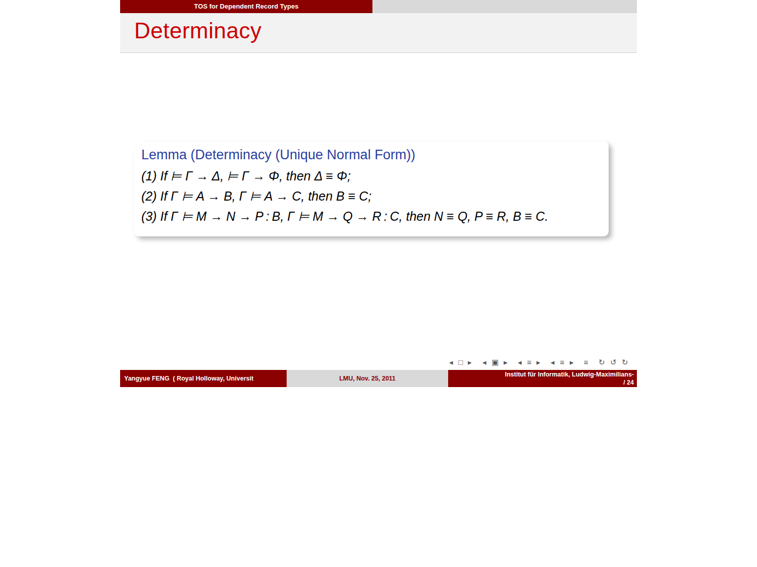TOS for Dependent Record Types
Determinacy
Lemma (Determinacy (Unique Normal Form))
(1) If ⊨ Γ → Δ, ⊨ Γ → Φ, then Δ ≡ Φ;
(2) If Γ ⊨ A → B, Γ ⊨ A → C, then B ≡ C;
(3) If Γ ⊨ M → N → P : B, Γ ⊨ M → Q → R : C, then N ≡ Q, P ≡ R, B ≡ C.
◂ □ ▸ ◂ ▣ ▸ ◂ ≡ ▸ ◂ ≡ ▸ ≡ ↻ ↺ ↻
Yangyue FENG ( Royal Holloway, Universit
LMU, Nov. 25, 2011
Institut für Informatik, Ludwig-Maximilians- / 24